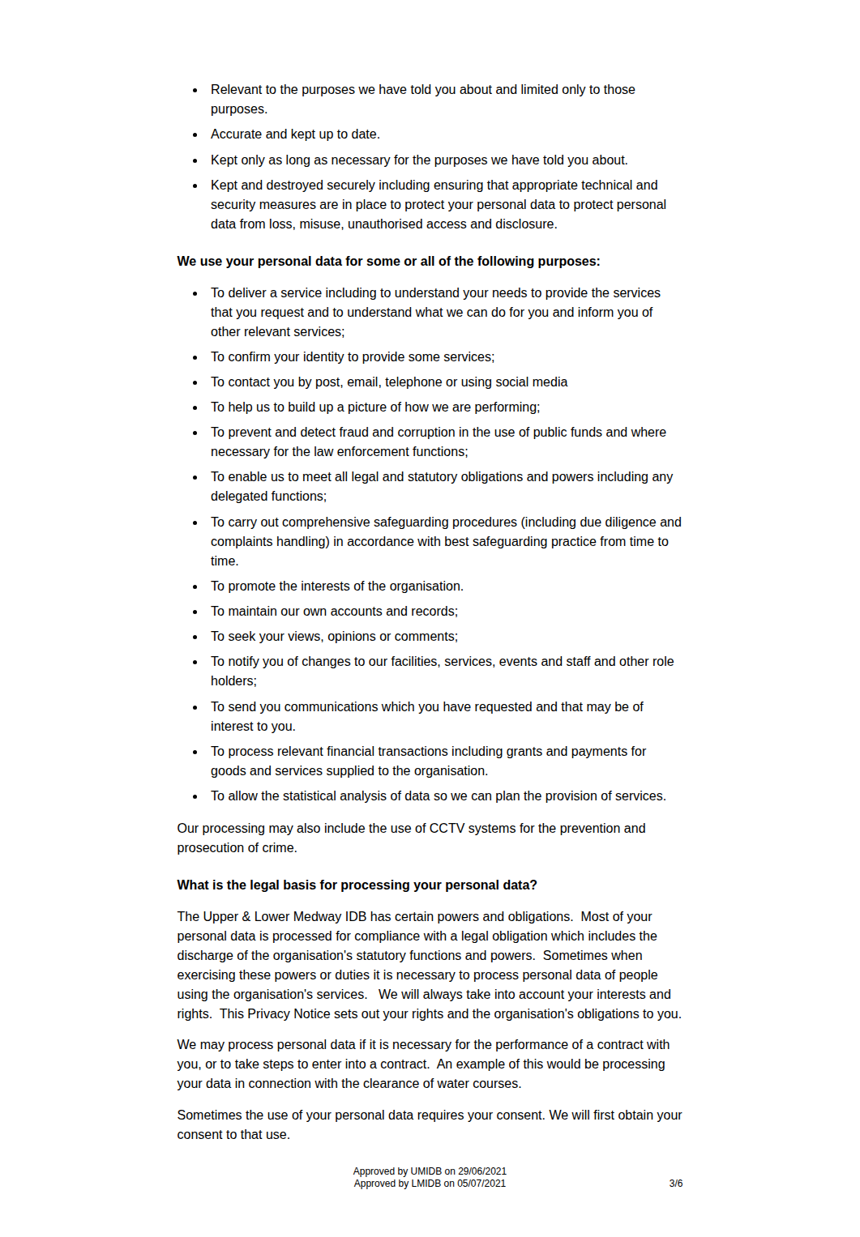Relevant to the purposes we have told you about and limited only to those purposes.
Accurate and kept up to date.
Kept only as long as necessary for the purposes we have told you about.
Kept and destroyed securely including ensuring that appropriate technical and security measures are in place to protect your personal data to protect personal data from loss, misuse, unauthorised access and disclosure.
We use your personal data for some or all of the following purposes:
To deliver a service including to understand your needs to provide the services that you request and to understand what we can do for you and inform you of other relevant services;
To confirm your identity to provide some services;
To contact you by post, email, telephone or using social media
To help us to build up a picture of how we are performing;
To prevent and detect fraud and corruption in the use of public funds and where necessary for the law enforcement functions;
To enable us to meet all legal and statutory obligations and powers including any delegated functions;
To carry out comprehensive safeguarding procedures (including due diligence and complaints handling) in accordance with best safeguarding practice from time to time.
To promote the interests of the organisation.
To maintain our own accounts and records;
To seek your views, opinions or comments;
To notify you of changes to our facilities, services, events and staff and other role holders;
To send you communications which you have requested and that may be of interest to you.
To process relevant financial transactions including grants and payments for goods and services supplied to the organisation.
To allow the statistical analysis of data so we can plan the provision of services.
Our processing may also include the use of CCTV systems for the prevention and prosecution of crime.
What is the legal basis for processing your personal data?
The Upper & Lower Medway IDB has certain powers and obligations. Most of your personal data is processed for compliance with a legal obligation which includes the discharge of the organisation's statutory functions and powers. Sometimes when exercising these powers or duties it is necessary to process personal data of people using the organisation's services. We will always take into account your interests and rights. This Privacy Notice sets out your rights and the organisation's obligations to you.
We may process personal data if it is necessary for the performance of a contract with you, or to take steps to enter into a contract. An example of this would be processing your data in connection with the clearance of water courses.
Sometimes the use of your personal data requires your consent. We will first obtain your consent to that use.
Approved by UMIDB on 29/06/2021
Approved by LMIDB on 05/07/2021
3/6